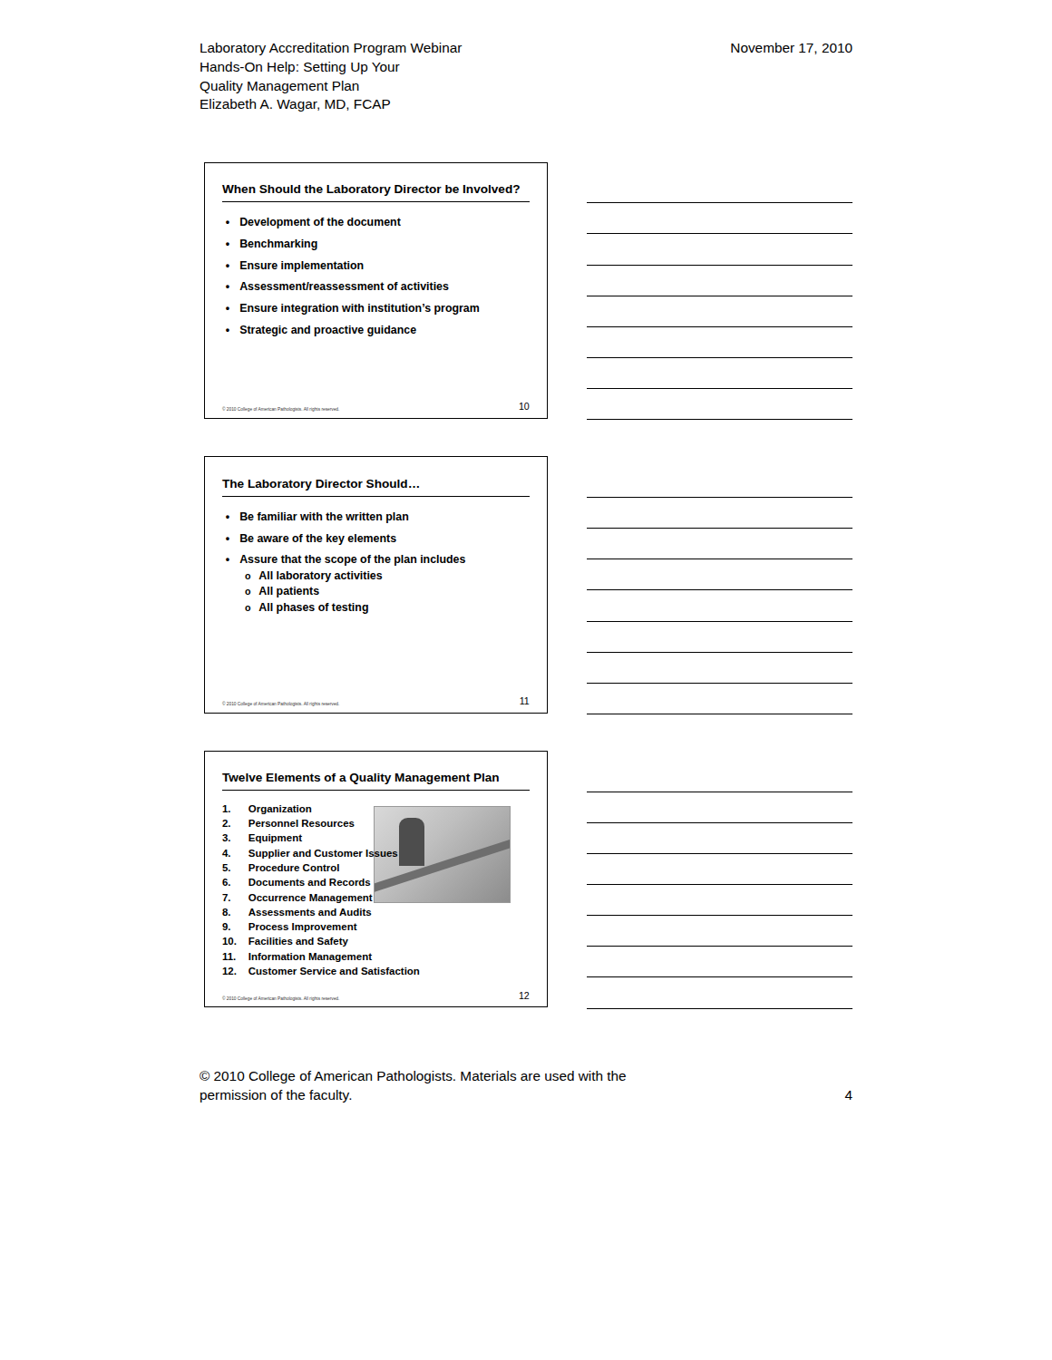Laboratory Accreditation Program Webinar
Hands-On Help: Setting Up Your
Quality Management Plan
Elizabeth A. Wagar, MD, FCAP
November 17, 2010
When Should the Laboratory Director be Involved?
Development of the document
Benchmarking
Ensure implementation
Assessment/reassessment of activities
Ensure integration with institution’s program
Strategic and proactive guidance
© 2010 College of American Pathologists. All rights reserved. 10
The Laboratory Director Should…
Be familiar with the written plan
Be aware of the key elements
Assure that the scope of the plan includes
All laboratory activities
All patients
All phases of testing
© 2010 College of American Pathologists. All rights reserved. 11
Twelve Elements of a Quality Management Plan
Organization
Personnel Resources
Equipment
Supplier and Customer Issues
Procedure Control
Documents and Records
Occurrence Management
Assessments and Audits
Process Improvement
Facilities and Safety
Information Management
Customer Service and Satisfaction
© 2010 College of American Pathologists. All rights reserved. 12
© 2010 College of American Pathologists. Materials are used with the permission of the faculty.
4